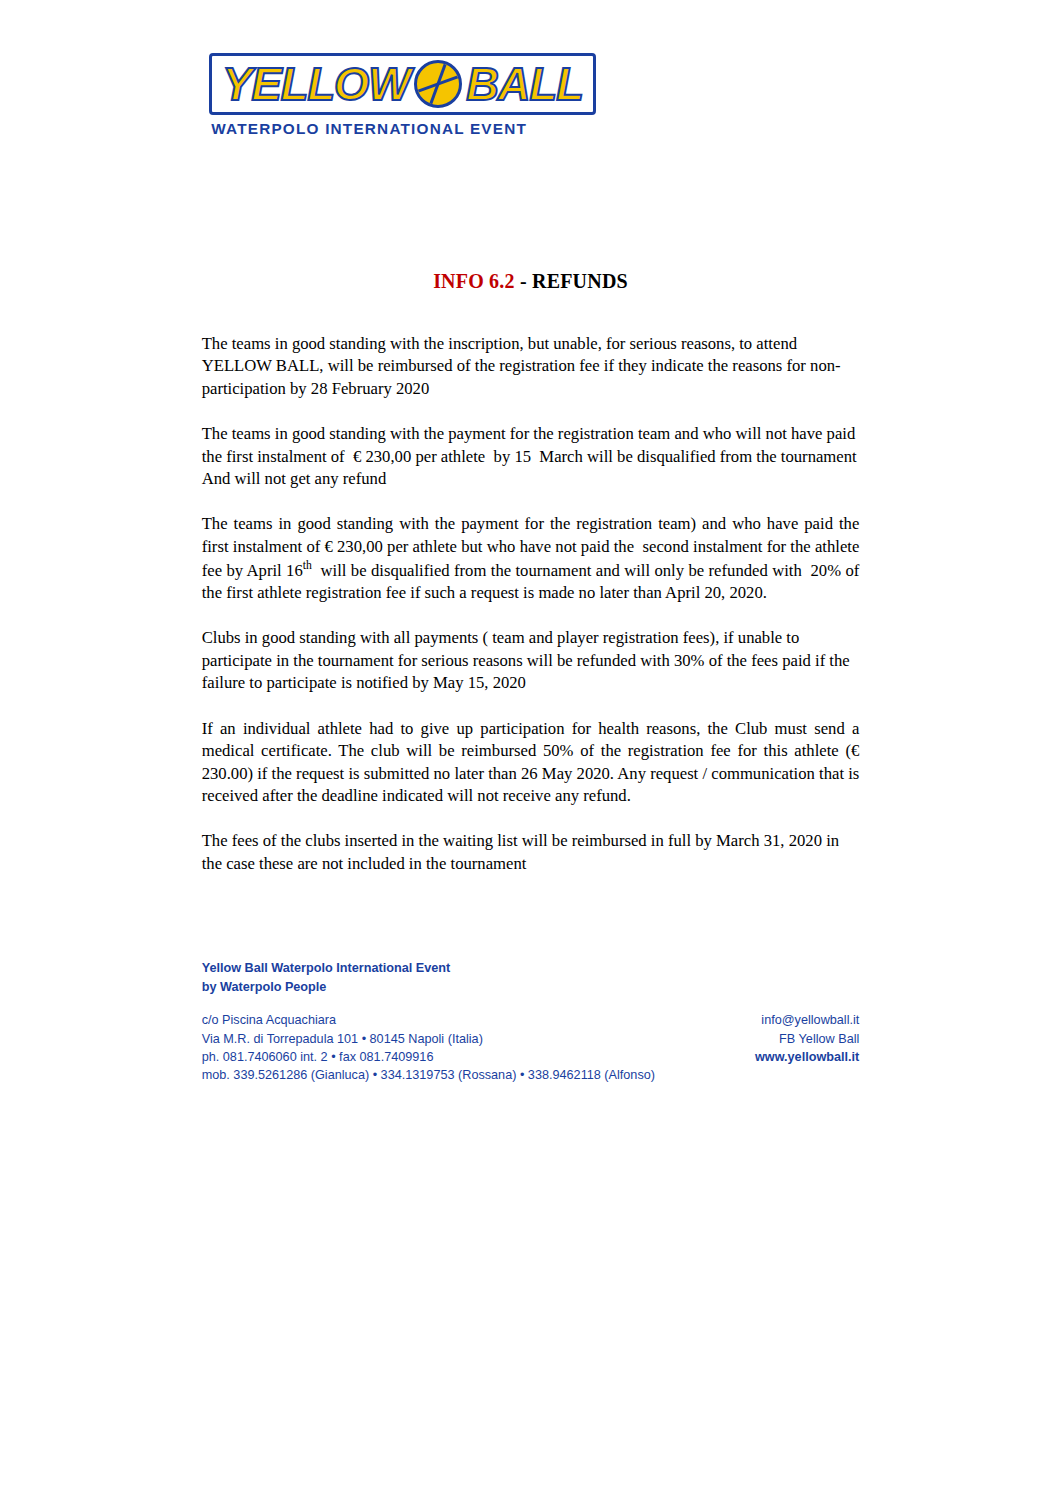YELLOW BALL
WATERPOLO INTERNATIONAL EVENT
INFO 6.2 - REFUNDS
The teams in good standing with the inscription, but unable, for serious reasons, to attend YELLOW BALL, will be reimbursed of the registration fee if they indicate the reasons for non-participation by 28 February 2020
The teams in good standing with the payment for the registration team and who will not have paid the first instalment of € 230,00 per athlete by 15 March will be disqualified from the tournament And will not get any refund
The teams in good standing with the payment for the registration team) and who have paid the first instalment of € 230,00 per athlete but who have not paid the second instalment for the athlete fee by April 16th will be disqualified from the tournament and will only be refunded with 20% of the first athlete registration fee if such a request is made no later than April 20, 2020.
Clubs in good standing with all payments ( team and player registration fees), if unable to participate in the tournament for serious reasons will be refunded with 30% of the fees paid if the failure to participate is notified by May 15, 2020
If an individual athlete had to give up participation for health reasons, the Club must send a medical certificate. The club will be reimbursed 50% of the registration fee for this athlete (€ 230.00) if the request is submitted no later than 26 May 2020. Any request / communication that is received after the deadline indicated will not receive any refund.
The fees of the clubs inserted in the waiting list will be reimbursed in full by March 31, 2020 in the case these are not included in the tournament
Yellow Ball Waterpolo International Event
by Waterpolo People
c/o Piscina Acquachiara
Via M.R. di Torrepadula 101 • 80145 Napoli (Italia)
ph. 081.7406060 int. 2 • fax 081.7409916
mob. 339.5261286 (Gianluca) • 334.1319753 (Rossana) • 338.9462118 (Alfonso)
info@yellowball.it
FB Yellow Ball
www.yellowball.it